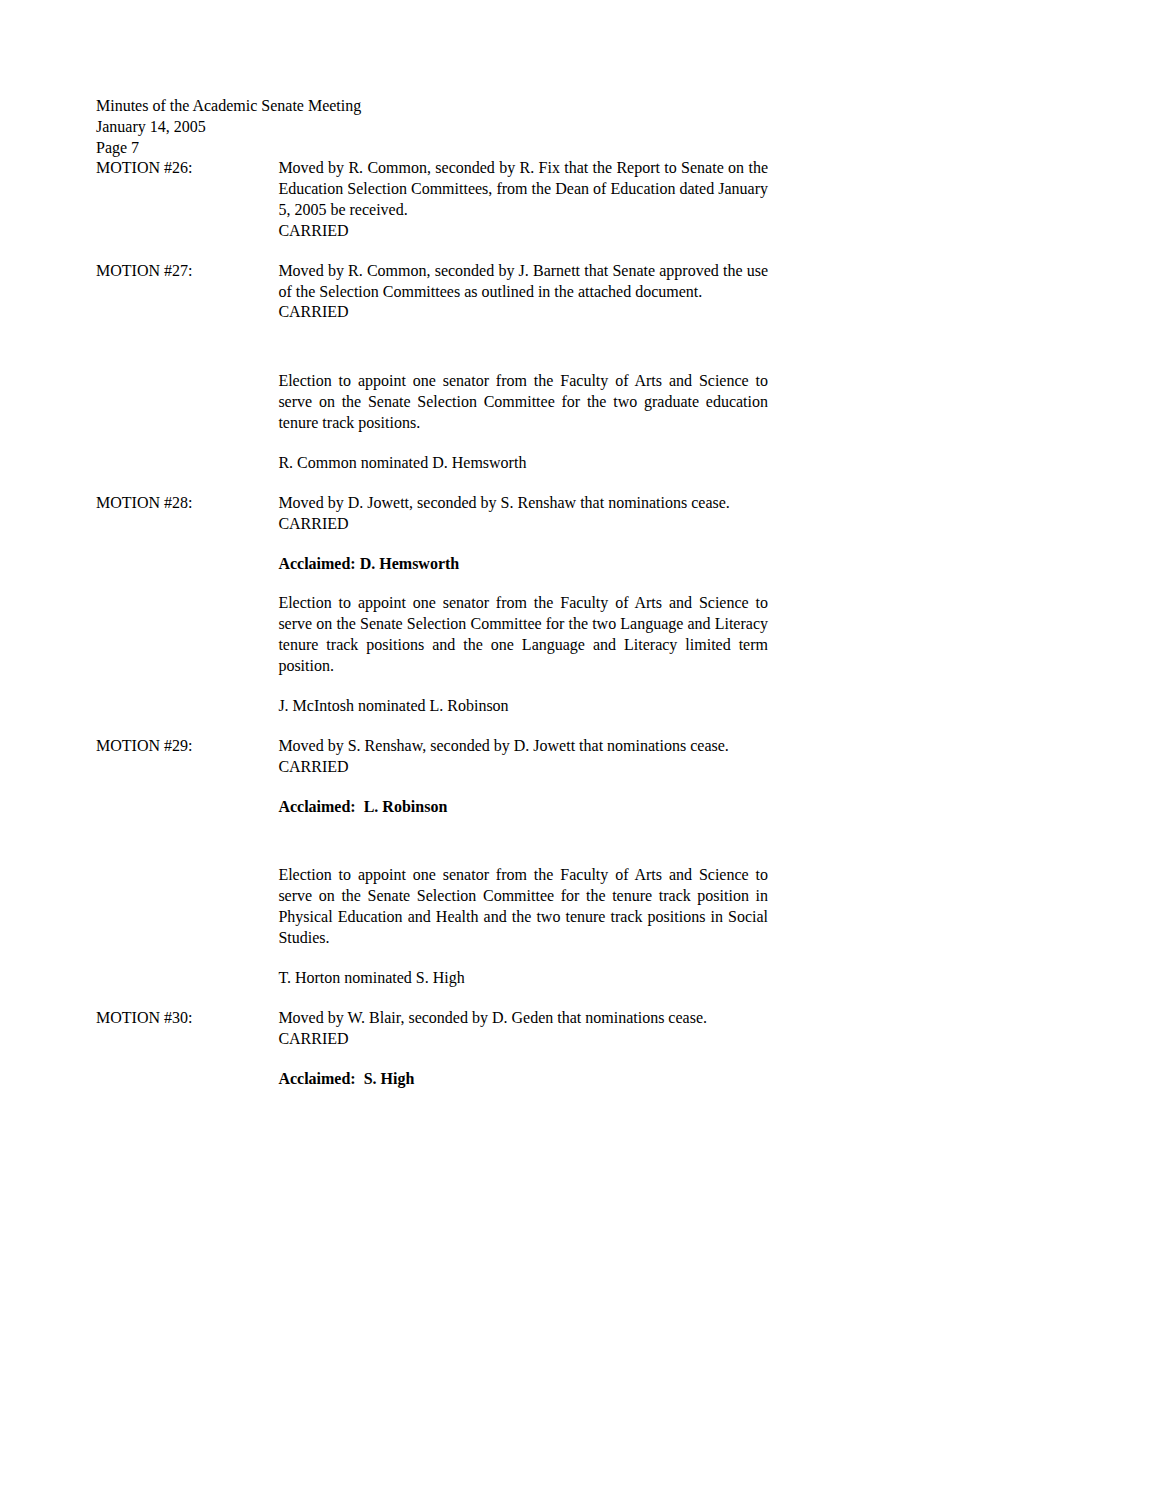Minutes of the Academic Senate Meeting
January 14, 2005
Page 7
MOTION #26:
Moved by R. Common, seconded by R. Fix that the Report to Senate on the Education Selection Committees, from the Dean of Education dated January 5, 2005 be received.
CARRIED
MOTION #27:
Moved by R. Common, seconded by J. Barnett that Senate approved the use of the Selection Committees as outlined in the attached document.
CARRIED
Election to appoint one senator from the Faculty of Arts and Science to serve on the Senate Selection Committee for the two graduate education tenure track positions.
R. Common nominated D. Hemsworth
MOTION #28:
Moved by D. Jowett, seconded by S. Renshaw that nominations cease.
CARRIED
Acclaimed: D. Hemsworth
Election to appoint one senator from the Faculty of Arts and Science to serve on the Senate Selection Committee for the two Language and Literacy tenure track positions and the one Language and Literacy limited term position.
J. McIntosh nominated L. Robinson
MOTION #29:
Moved by S. Renshaw, seconded by D. Jowett that nominations cease.
CARRIED
Acclaimed: L. Robinson
Election to appoint one senator from the Faculty of Arts and Science to serve on the Senate Selection Committee for the tenure track position in Physical Education and Health and the two tenure track positions in Social Studies.
T. Horton nominated S. High
MOTION #30:
Moved by W. Blair, seconded by D. Geden that nominations cease.
CARRIED
Acclaimed: S. High